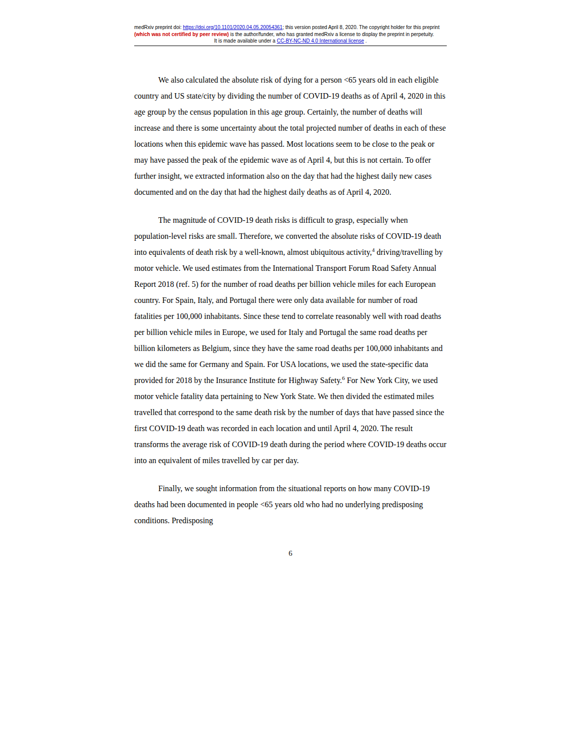medRxiv preprint doi: https://doi.org/10.1101/2020.04.05.20054361; this version posted April 8, 2020. The copyright holder for this preprint (which was not certified by peer review) is the author/funder, who has granted medRxiv a license to display the preprint in perpetuity. It is made available under a CC-BY-NC-ND 4.0 International license .
We also calculated the absolute risk of dying for a person <65 years old in each eligible country and US state/city by dividing the number of COVID-19 deaths as of April 4, 2020 in this age group by the census population in this age group. Certainly, the number of deaths will increase and there is some uncertainty about the total projected number of deaths in each of these locations when this epidemic wave has passed. Most locations seem to be close to the peak or may have passed the peak of the epidemic wave as of April 4, but this is not certain. To offer further insight, we extracted information also on the day that had the highest daily new cases documented and on the day that had the highest daily deaths as of April 4, 2020.
The magnitude of COVID-19 death risks is difficult to grasp, especially when population-level risks are small. Therefore, we converted the absolute risks of COVID-19 death into equivalents of death risk by a well-known, almost ubiquitous activity,4 driving/travelling by motor vehicle. We used estimates from the International Transport Forum Road Safety Annual Report 2018 (ref. 5) for the number of road deaths per billion vehicle miles for each European country. For Spain, Italy, and Portugal there were only data available for number of road fatalities per 100,000 inhabitants. Since these tend to correlate reasonably well with road deaths per billion vehicle miles in Europe, we used for Italy and Portugal the same road deaths per billion kilometers as Belgium, since they have the same road deaths per 100,000 inhabitants and we did the same for Germany and Spain. For USA locations, we used the state-specific data provided for 2018 by the Insurance Institute for Highway Safety.6 For New York City, we used motor vehicle fatality data pertaining to New York State. We then divided the estimated miles travelled that correspond to the same death risk by the number of days that have passed since the first COVID-19 death was recorded in each location and until April 4, 2020. The result transforms the average risk of COVID-19 death during the period where COVID-19 deaths occur into an equivalent of miles travelled by car per day.
Finally, we sought information from the situational reports on how many COVID-19 deaths had been documented in people <65 years old who had no underlying predisposing conditions. Predisposing
6